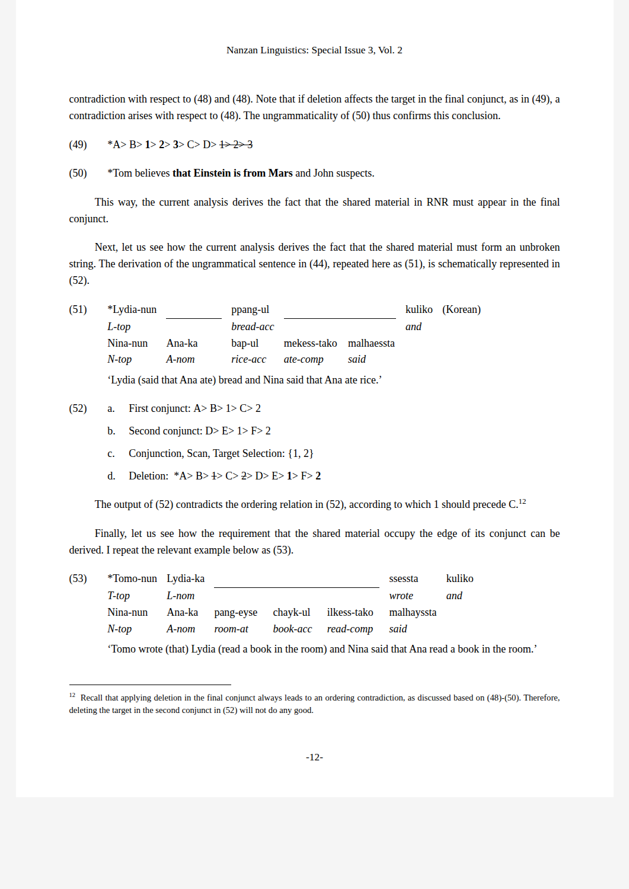Nanzan Linguistics: Special Issue 3, Vol. 2
contradiction with respect to (48) and (48). Note that if deletion affects the target in the final conjunct, as in (49), a contradiction arises with respect to (48). The ungrammaticality of (50) thus confirms this conclusion.
(49)
*A> B> 1> 2> 3> C> D> 1> 2> 3
(50)
*Tom believes that Einstein is from Mars and John suspects.
This way, the current analysis derives the fact that the shared material in RNR must appear in the final conjunct.
Next, let us see how the current analysis derives the fact that the shared material must form an unbroken string. The derivation of the ungrammatical sentence in (44), repeated here as (51), is schematically represented in (52).
(51)
| *Lydia-nun | | ppang-ul | | kuliko | (Korean) |
| L-top | | bread-acc | | and | |
| Nina-nun | Ana-ka | bap-ul | mekess-tako | malhaessta | | |
| N-top | A-nom | rice-acc | ate-comp | said | | |
‘Lydia (said that Ana ate) bread and Nina said that Ana ate rice.’
(52)
a.
First conjunct: A> B> 1> C> 2
b.
Second conjunct: D> E> 1> F> 2
c.
Conjunction, Scan, Target Selection: {1, 2}
d.
Deletion: *A> B> 1> C> 2> D> E> 1> F> 2
The output of (52) contradicts the ordering relation in (52), according to which 1 should precede C.12
Finally, let us see how the requirement that the shared material occupy the edge of its conjunct can be derived. I repeat the relevant example below as (53).
(53)
| *Tomo-nun | Lydia-ka | | ssessta | kuliko |
| T-top | L-nom | | wrote | and |
| Nina-nun | Ana-ka | pang-eyse | chayk-ul | ilkess-tako | malhayssta | |
| N-top | A-nom | room-at | book-acc | read-comp | said | |
‘Tomo wrote (that) Lydia (read a book in the room) and Nina said that Ana read a book in the room.’
12 Recall that applying deletion in the final conjunct always leads to an ordering contradiction, as discussed based on (48)-(50). Therefore, deleting the target in the second conjunct in (52) will not do any good.
-12-